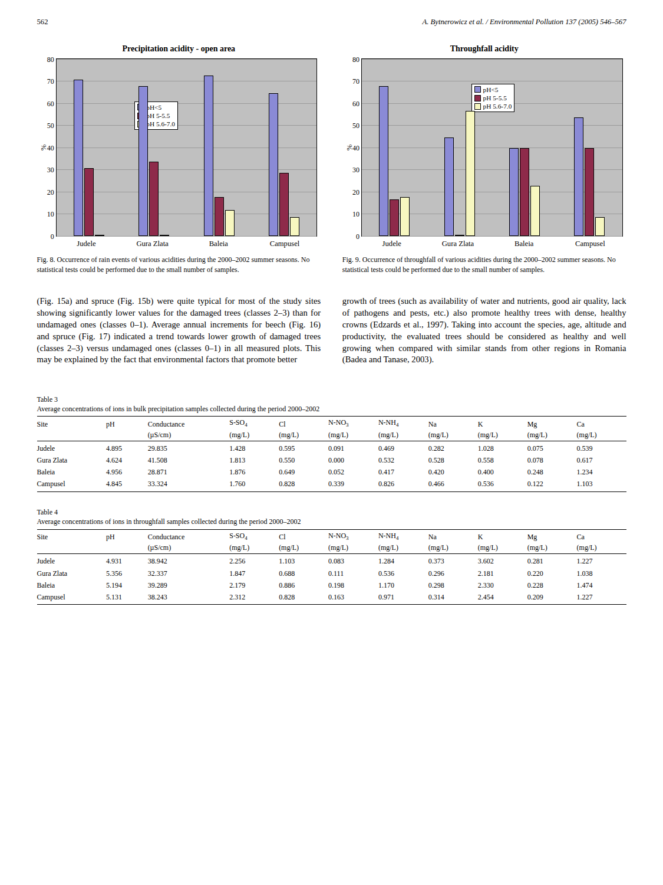562 A. Bytnerowicz et al. / Environmental Pollution 137 (2005) 546–567
Precipitation acidity - open area
%
80
70
60
50
40
30
20
10
0
pH<5
pH 5-5.5
pH 5.6-7.0
Judele Gura Zlata Baleia Campusel
Fig. 8. Occurrence of rain events of various acidities during the 2000–2002 summer seasons. No statistical tests could be performed due to the small number of samples.
Throughfall acidity
%
80
70
60
50
40
30
20
10
0
pH<5
pH 5-5.5
pH 5.6-7.0
Judele Gura Zlata Baleia Campusel
Fig. 9. Occurrence of throughfall of various acidities during the 2000–2002 summer seasons. No statistical tests could be performed due to the small number of samples.
(Fig. 15a) and spruce (Fig. 15b) were quite typical for most of the study sites showing significantly lower values for the damaged trees (classes 2–3) than for undamaged ones (classes 0–1). Average annual increments for beech (Fig. 16) and spruce (Fig. 17) indicated a trend towards lower growth of damaged trees (classes 2–3) versus undamaged ones (classes 0–1) in all measured plots. This may be explained by the fact that environmental factors that promote better
growth of trees (such as availability of water and nutrients, good air quality, lack of pathogens and pests, etc.) also promote healthy trees with dense, healthy crowns (Edzards et al., 1997). Taking into account the species, age, altitude and productivity, the evaluated trees should be considered as healthy and well growing when compared with similar stands from other regions in Romania (Badea and Tanase, 2003).
Table 3 Average concentrations of ions in bulk precipitation samples collected during the period 2000–2002
| Site | pH | Conductance | S-SO 4 | Cl | N-NO 3 | N-NH 4 | Na | K | Mg | Ca |
| --- | --- | --- | --- | --- | --- | --- | --- | --- | --- | --- |
| | | (µS/cm) | (mg/L) | (mg/L) | (mg/L) | (mg/L) | (mg/L) | (mg/L) | (mg/L) | (mg/L) |
| Judele | 4.895 | 29.835 | 1.428 | 0.595 | 0.091 | 0.469 | 0.282 | 1.028 | 0.075 | 0.539 |
| Gura Zlata | 4.624 | 41.508 | 1.813 | 0.550 | 0.000 | 0.532 | 0.528 | 0.558 | 0.078 | 0.617 |
| Baleia | 4.956 | 28.871 | 1.876 | 0.649 | 0.052 | 0.417 | 0.420 | 0.400 | 0.248 | 1.234 |
| Campusel | 4.845 | 33.324 | 1.760 | 0.828 | 0.339 | 0.826 | 0.466 | 0.536 | 0.122 | 1.103 |
Table 4 Average concentrations of ions in throughfall samples collected during the period 2000–2002
| Site | pH | Conductance | S-SO 4 | Cl | N-NO 3 | N-NH 4 | Na | K | Mg | Ca |
| --- | --- | --- | --- | --- | --- | --- | --- | --- | --- | --- |
| | | (µS/cm) | (mg/L) | (mg/L) | (mg/L) | (mg/L) | (mg/L) | (mg/L) | (mg/L) | (mg/L) |
| Judele | 4.931 | 38.942 | 2.256 | 1.103 | 0.083 | 1.284 | 0.373 | 3.602 | 0.281 | 1.227 |
| Gura Zlata | 5.356 | 32.337 | 1.847 | 0.688 | 0.111 | 0.536 | 0.296 | 2.181 | 0.220 | 1.038 |
| Baleia | 5.194 | 39.289 | 2.179 | 0.886 | 0.198 | 1.170 | 0.298 | 2.330 | 0.228 | 1.474 |
| Campusel | 5.131 | 38.243 | 2.312 | 0.828 | 0.163 | 0.971 | 0.314 | 2.454 | 0.209 | 1.227 |